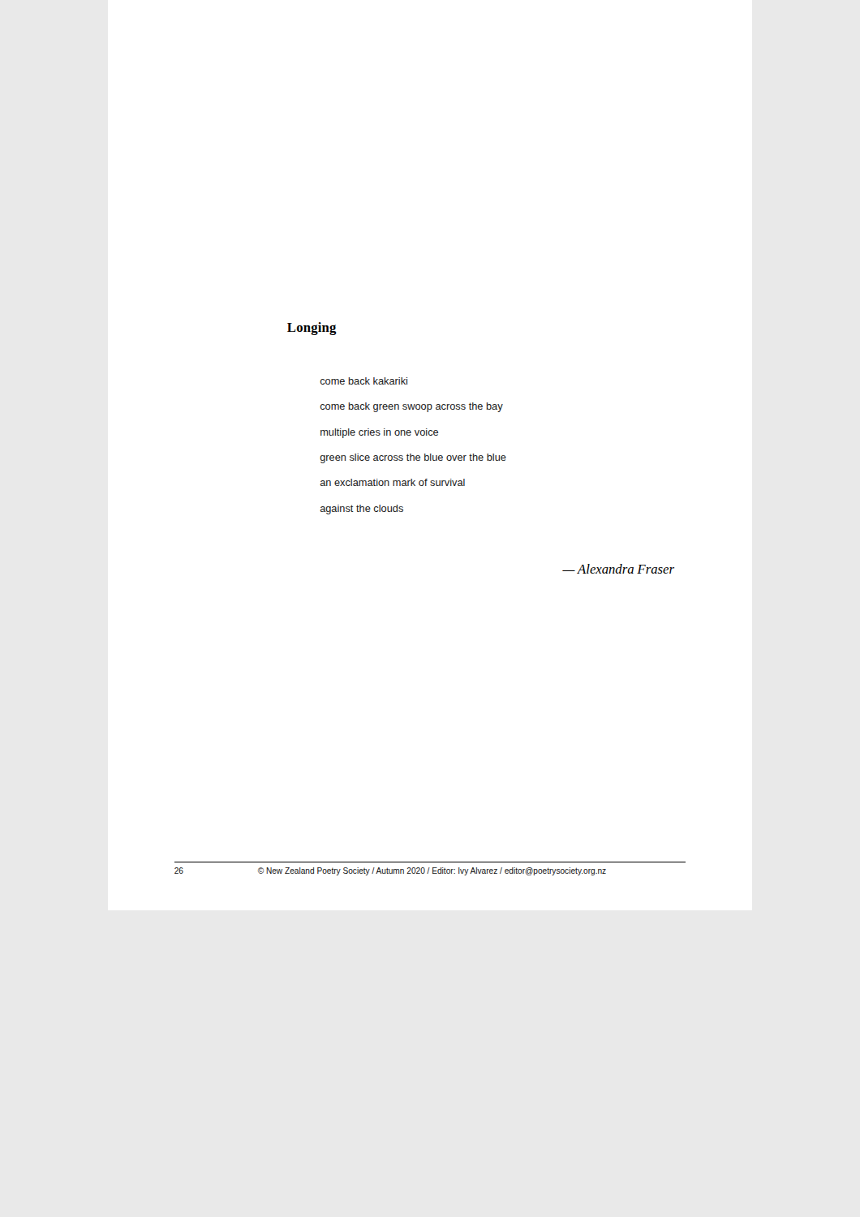Longing
come back kakariki
come back green swoop across the bay
multiple cries in one voice
green slice across the blue over the blue
an exclamation mark of survival
against the clouds
— Alexandra Fraser
26
© New Zealand Poetry Society / Autumn 2020 / Editor: Ivy Alvarez / editor@poetrysociety.org.nz